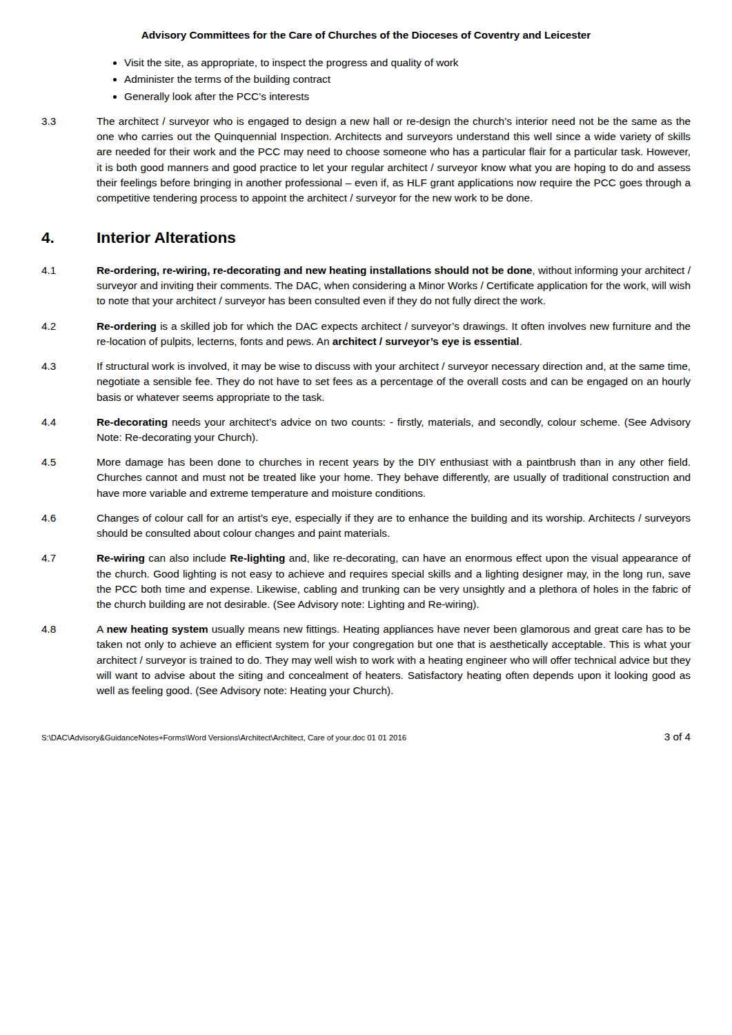Advisory Committees for the Care of Churches of the Dioceses of Coventry and Leicester
Visit the site, as appropriate, to inspect the progress and quality of work
Administer the terms of the building contract
Generally look after the PCC’s interests
3.3
The architect / surveyor who is engaged to design a new hall or re-design the church’s interior need not be the same as the one who carries out the Quinquennial Inspection. Architects and surveyors understand this well since a wide variety of skills are needed for their work and the PCC may need to choose someone who has a particular flair for a particular task. However, it is both good manners and good practice to let your regular architect / surveyor know what you are hoping to do and assess their feelings before bringing in another professional – even if, as HLF grant applications now require the PCC goes through a competitive tendering process to appoint the architect / surveyor for the new work to be done.
4. Interior Alterations
4.1
Re-ordering, re-wiring, re-decorating and new heating installations should not be done, without informing your architect / surveyor and inviting their comments. The DAC, when considering a Minor Works / Certificate application for the work, will wish to note that your architect / surveyor has been consulted even if they do not fully direct the work.
4.2
Re-ordering is a skilled job for which the DAC expects architect / surveyor’s drawings. It often involves new furniture and the re-location of pulpits, lecterns, fonts and pews. An architect / surveyor’s eye is essential.
4.3
If structural work is involved, it may be wise to discuss with your architect / surveyor necessary direction and, at the same time, negotiate a sensible fee. They do not have to set fees as a percentage of the overall costs and can be engaged on an hourly basis or whatever seems appropriate to the task.
4.4
Re-decorating needs your architect’s advice on two counts: - firstly, materials, and secondly, colour scheme. (See Advisory Note: Re-decorating your Church).
4.5
More damage has been done to churches in recent years by the DIY enthusiast with a paintbrush than in any other field. Churches cannot and must not be treated like your home. They behave differently, are usually of traditional construction and have more variable and extreme temperature and moisture conditions.
4.6
Changes of colour call for an artist’s eye, especially if they are to enhance the building and its worship. Architects / surveyors should be consulted about colour changes and paint materials.
4.7
Re-wiring can also include Re-lighting and, like re-decorating, can have an enormous effect upon the visual appearance of the church. Good lighting is not easy to achieve and requires special skills and a lighting designer may, in the long run, save the PCC both time and expense. Likewise, cabling and trunking can be very unsightly and a plethora of holes in the fabric of the church building are not desirable. (See Advisory note: Lighting and Re-wiring).
4.8
A new heating system usually means new fittings. Heating appliances have never been glamorous and great care has to be taken not only to achieve an efficient system for your congregation but one that is aesthetically acceptable. This is what your architect / surveyor is trained to do. They may well wish to work with a heating engineer who will offer technical advice but they will want to advise about the siting and concealment of heaters. Satisfactory heating often depends upon it looking good as well as feeling good. (See Advisory note: Heating your Church).
S:\DAC\Advisory&GuidanceNotes+Forms\Word Versions\Architect\Architect, Care of your.doc 01 01 2016
3 of 4